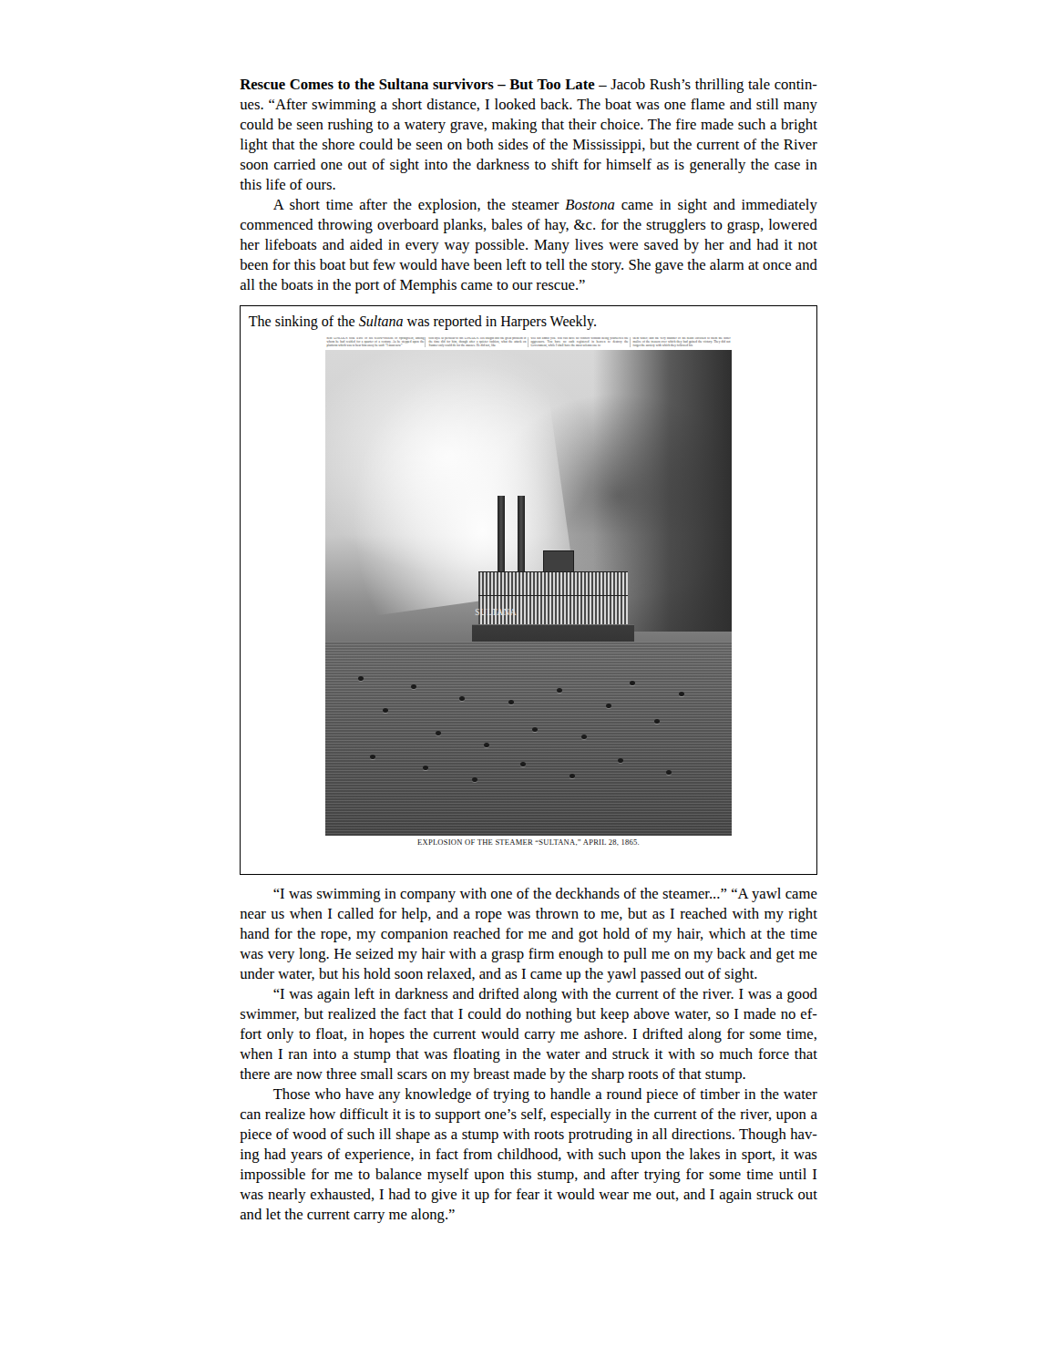Rescue Comes to the Sultana survivors – But Too Late – Jacob Rush’s thrilling tale continues. “After swimming a short distance, I looked back. The boat was one flame and still many could be seen rushing to a watery grave, making that their choice. The fire made such a bright light that the shore could be seen on both sides of the Mississippi, but the current of the River soon carried one out of sight into the darkness to shift for himself as is generally the case in this life of ours.
A short time after the explosion, the steamer Bostona came in sight and immediately commenced throwing overboard planks, bales of hay, &c. for the strugglers to grasp, lowered her lifeboats and aided in every way possible. Many lives were saved by her and had it not been for this boat but few would have been left to tell the story. She gave the alarm at once and all the boats in the port of Memphis came to our rescue.”
The sinking of the Sultana was reported in Harpers Weekly.
dent LINCOLN took leave of his fellow-citizens of Springfield, among whom he had resided for a quarter of a century. As he stepped upon the platform which was to bear him away he said: “I must now”
tion style so peculiar to Mr. LINCOLN. His insight into the great problem of the time did for him, though after a quieter fashion, what the attack on Sumter only could do for the masses. He did not, like
will not admit you. You can have no conflict without being yourselves the aggressors. You have no oath registered in heaven to destroy the Government, while I shall have the most solemn one to
stem water; and the very thunder of his death enclosed to them the bitter malice of the treason over which they had gained the victory. They did not forget the anxiety with which they followed his
SULTANA
EXPLOSION OF THE STEAMER “SULTANA,” APRIL 28, 1865.
“I was swimming in company with one of the deckhands of the steamer...” “A yawl came near us when I called for help, and a rope was thrown to me, but as I reached with my right hand for the rope, my companion reached for me and got hold of my hair, which at the time was very long. He seized my hair with a grasp firm enough to pull me on my back and get me under water, but his hold soon relaxed, and as I came up the yawl passed out of sight.
“I was again left in darkness and drifted along with the current of the river. I was a good swimmer, but realized the fact that I could do nothing but keep above water, so I made no effort only to float, in hopes the current would carry me ashore. I drifted along for some time, when I ran into a stump that was floating in the water and struck it with so much force that there are now three small scars on my breast made by the sharp roots of that stump.
Those who have any knowledge of trying to handle a round piece of timber in the water can realize how difficult it is to support one’s self, especially in the current of the river, upon a piece of wood of such ill shape as a stump with roots protruding in all directions. Though having had years of experience, in fact from childhood, with such upon the lakes in sport, it was impossible for me to balance myself upon this stump, and after trying for some time until I was nearly exhausted, I had to give it up for fear it would wear me out, and I again struck out and let the current carry me along.”